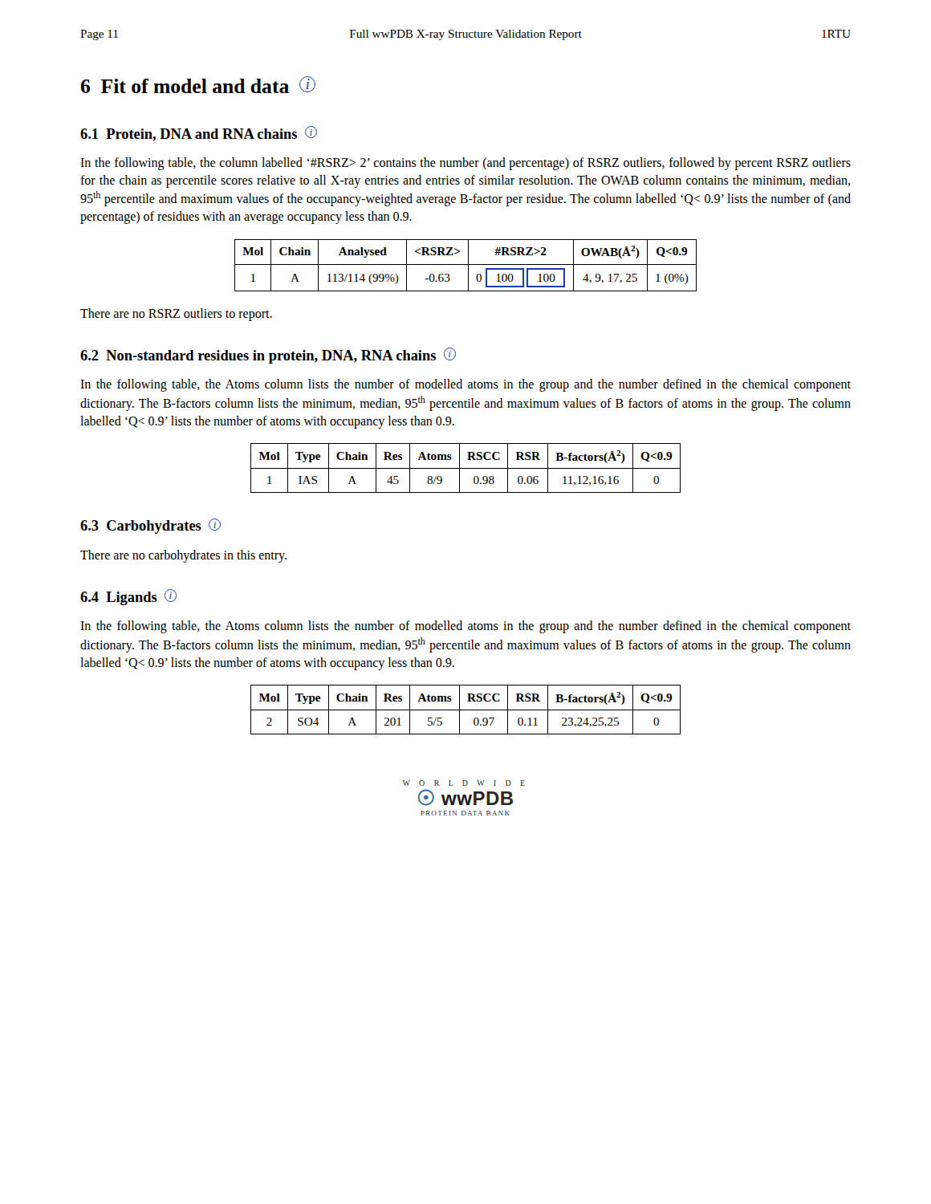Page 11
Full wwPDB X-ray Structure Validation Report
1RTU
6 Fit of model and data i
6.1 Protein, DNA and RNA chains i
In the following table, the column labelled ‘#RSRZ> 2’ contains the number (and percentage) of RSRZ outliers, followed by percent RSRZ outliers for the chain as percentile scores relative to all X-ray entries and entries of similar resolution. The OWAB column contains the minimum, median, 95th percentile and maximum values of the occupancy-weighted average B-factor per residue. The column labelled ‘Q< 0.9’ lists the number of (and percentage) of residues with an average occupancy less than 0.9.
| Mol | Chain | Analysed | <RSRZ> | #RSRZ>2 | OWAB(Å 2 ) | Q<0.9 |
| --- | --- | --- | --- | --- | --- | --- |
| 1 | A | 113/114 (99%) | -0.63 | 0 100 100 | 4, 9, 17, 25 | 1 (0%) |
There are no RSRZ outliers to report.
6.2 Non-standard residues in protein, DNA, RNA chains i
In the following table, the Atoms column lists the number of modelled atoms in the group and the number defined in the chemical component dictionary. The B-factors column lists the minimum, median, 95th percentile and maximum values of B factors of atoms in the group. The column labelled ‘Q< 0.9’ lists the number of atoms with occupancy less than 0.9.
| Mol | Type | Chain | Res | Atoms | RSCC | RSR | B-factors(Å 2 ) | Q<0.9 |
| --- | --- | --- | --- | --- | --- | --- | --- | --- |
| 1 | IAS | A | 45 | 8/9 | 0.98 | 0.06 | 11,12,16,16 | 0 |
6.3 Carbohydrates i
There are no carbohydrates in this entry.
6.4 Ligands i
In the following table, the Atoms column lists the number of modelled atoms in the group and the number defined in the chemical component dictionary. The B-factors column lists the minimum, median, 95th percentile and maximum values of B factors of atoms in the group. The column labelled ‘Q< 0.9’ lists the number of atoms with occupancy less than 0.9.
| Mol | Type | Chain | Res | Atoms | RSCC | RSR | B-factors(Å 2 ) | Q<0.9 |
| --- | --- | --- | --- | --- | --- | --- | --- | --- |
| 2 | SO4 | A | 201 | 5/5 | 0.97 | 0.11 | 23,24,25,25 | 0 |
W O R L D W I D E
☉ ww PDB
Protein Data Bank